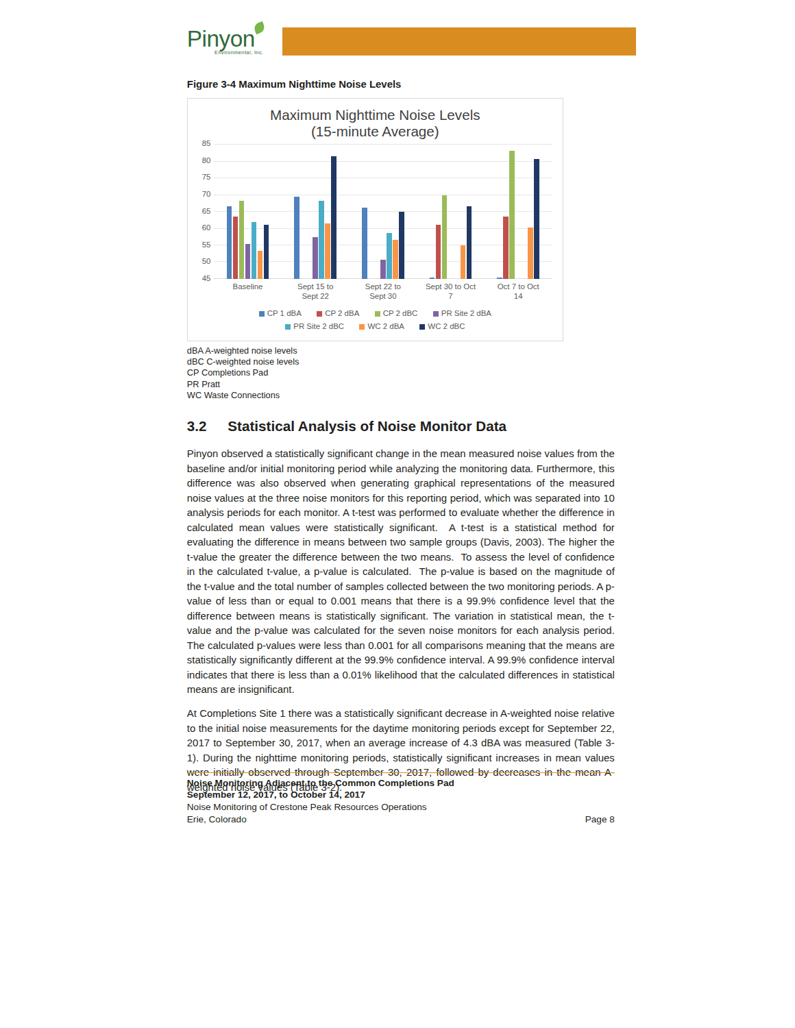Piny on
Environmental, Inc.
Figure 3-4 Maximum Nighttime Noise Levels
Maximum Nighttime Noise Levels
(15-minute Average)
85 80 75 70 65 60 55 50 45
Baseline
Sept 15 to
Sept 22
Sept 22 to
Sept 30
Sept 30 to Oct
7
Oct 7 to Oct
14
CP 1 dBA CP 2 dBA CP 2 dBC PR Site 2 dBA
PR Site 2 dBC WC 2 dBA WC 2 dBC
dBA A-weighted noise levels
dBC C-weighted noise levels
CP Completions Pad
PR Pratt
WC Waste Connections
3.2 Statistical Analysis of Noise Monitor Data
Pinyon observed a statistically significant change in the mean measured noise values from the baseline and/or initial monitoring period while analyzing the monitoring data. Furthermore, this difference was also observed when generating graphical representations of the measured noise values at the three noise monitors for this reporting period, which was separated into 10 analysis periods for each monitor. A t-test was performed to evaluate whether the difference in calculated mean values were statistically significant. A t-test is a statistical method for evaluating the difference in means between two sample groups (Davis, 2003). The higher the t-value the greater the difference between the two means. To assess the level of confidence in the calculated t-value, a p-value is calculated. The p-value is based on the magnitude of the t-value and the total number of samples collected between the two monitoring periods. A p-value of less than or equal to 0.001 means that there is a 99.9% confidence level that the difference between means is statistically significant. The variation in statistical mean, the t-value and the p-value was calculated for the seven noise monitors for each analysis period. The calculated p-values were less than 0.001 for all comparisons meaning that the means are statistically significantly different at the 99.9% confidence interval. A 99.9% confidence interval indicates that there is less than a 0.01% likelihood that the calculated differences in statistical means are insignificant.
At Completions Site 1 there was a statistically significant decrease in A-weighted noise relative to the initial noise measurements for the daytime monitoring periods except for September 22, 2017 to September 30, 2017, when an average increase of 4.3 dBA was measured (Table 3-1). During the nighttime monitoring periods, statistically significant increases in mean values were initially observed through September 30, 2017, followed by decreases in the mean A-weighted noise values (Table 3-2).
Noise Monitoring Adjacent to the Common Completions Pad
September 12, 2017, to October 14, 2017
Noise Monitoring of Crestone Peak Resources Operations
Erie, Colorado Page 8